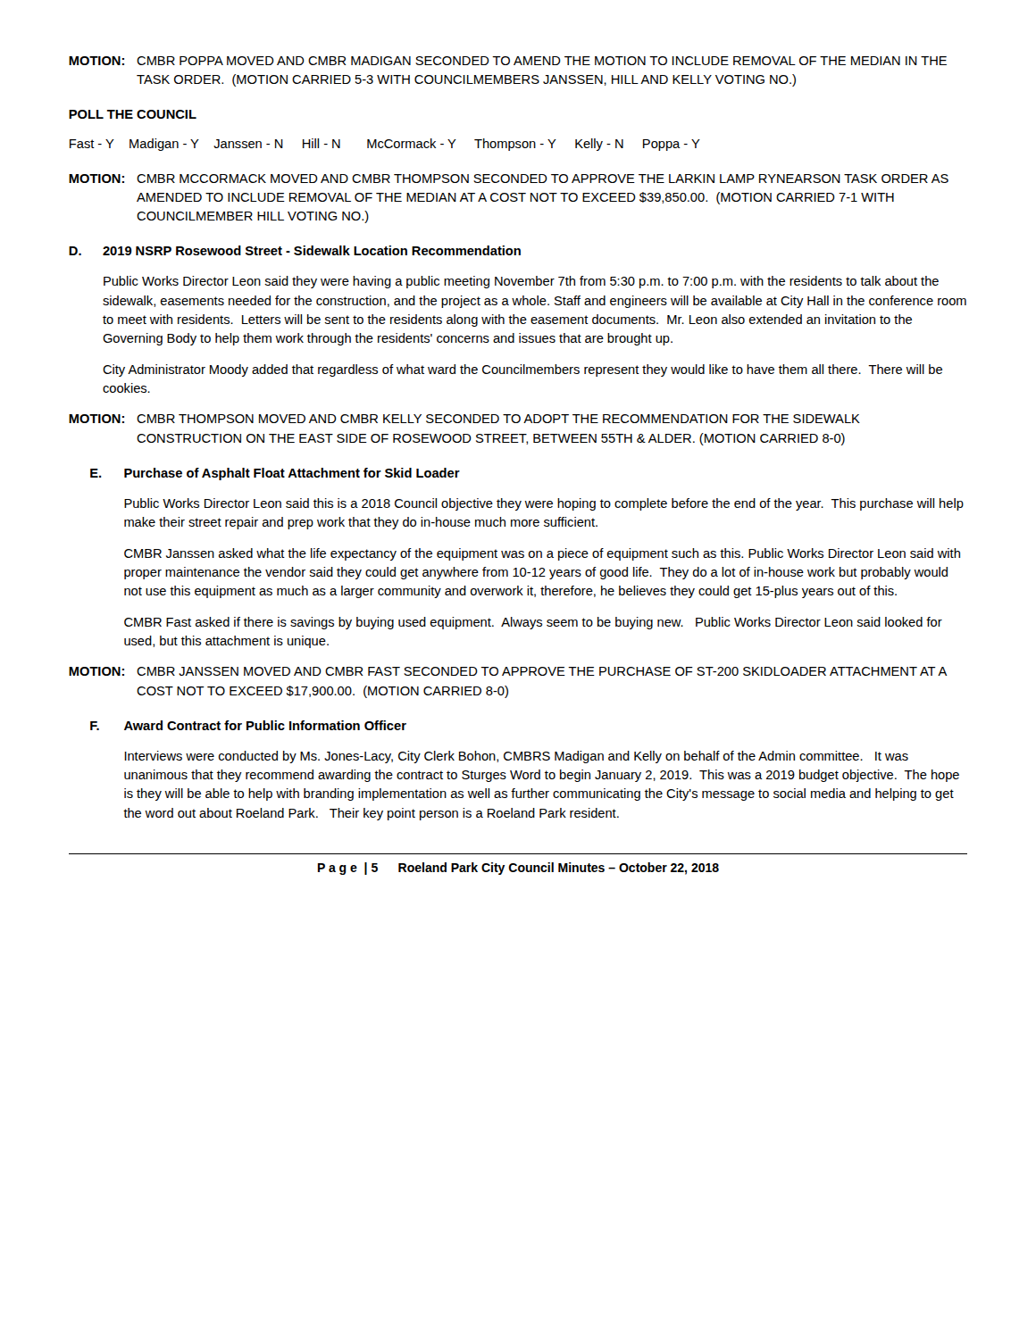MOTION:
CMBR POPPA MOVED AND CMBR MADIGAN SECONDED TO AMEND THE MOTION TO INCLUDE REMOVAL OF THE MEDIAN IN THE TASK ORDER. (MOTION CARRIED 5-3 WITH COUNCILMEMBERS JANSSEN, HILL AND KELLY VOTING NO.)
POLL THE COUNCIL
Fast - Y Madigan - Y Janssen - N Hill - N McCormack - Y Thompson - Y Kelly - N Poppa - Y
MOTION:
CMBR MCCORMACK MOVED AND CMBR THOMPSON SECONDED TO APPROVE THE LARKIN LAMP RYNEARSON TASK ORDER AS AMENDED TO INCLUDE REMOVAL OF THE MEDIAN AT A COST NOT TO EXCEED $39,850.00. (MOTION CARRIED 7-1 WITH COUNCILMEMBER HILL VOTING NO.)
D.
2019 NSRP Rosewood Street - Sidewalk Location Recommendation
Public Works Director Leon said they were having a public meeting November 7th from 5:30 p.m. to 7:00 p.m. with the residents to talk about the sidewalk, easements needed for the construction, and the project as a whole. Staff and engineers will be available at City Hall in the conference room to meet with residents. Letters will be sent to the residents along with the easement documents. Mr. Leon also extended an invitation to the Governing Body to help them work through the residents' concerns and issues that are brought up.
City Administrator Moody added that regardless of what ward the Councilmembers represent they would like to have them all there. There will be cookies.
MOTION:
CMBR THOMPSON MOVED AND CMBR KELLY SECONDED TO ADOPT THE RECOMMENDATION FOR THE SIDEWALK CONSTRUCTION ON THE EAST SIDE OF ROSEWOOD STREET, BETWEEN 55TH & ALDER. (MOTION CARRIED 8-0)
E.
Purchase of Asphalt Float Attachment for Skid Loader
Public Works Director Leon said this is a 2018 Council objective they were hoping to complete before the end of the year. This purchase will help make their street repair and prep work that they do in-house much more sufficient.
CMBR Janssen asked what the life expectancy of the equipment was on a piece of equipment such as this. Public Works Director Leon said with proper maintenance the vendor said they could get anywhere from 10-12 years of good life. They do a lot of in-house work but probably would not use this equipment as much as a larger community and overwork it, therefore, he believes they could get 15-plus years out of this.
CMBR Fast asked if there is savings by buying used equipment. Always seem to be buying new. Public Works Director Leon said looked for used, but this attachment is unique.
MOTION:
CMBR JANSSEN MOVED AND CMBR FAST SECONDED TO APPROVE THE PURCHASE OF ST-200 SKIDLOADER ATTACHMENT AT A COST NOT TO EXCEED $17,900.00. (MOTION CARRIED 8-0)
F.
Award Contract for Public Information Officer
Interviews were conducted by Ms. Jones-Lacy, City Clerk Bohon, CMBRS Madigan and Kelly on behalf of the Admin committee. It was unanimous that they recommend awarding the contract to Sturges Word to begin January 2, 2019. This was a 2019 budget objective. The hope is they will be able to help with branding implementation as well as further communicating the City's message to social media and helping to get the word out about Roeland Park. Their key point person is a Roeland Park resident.
P a g e | 5 Roeland Park City Council Minutes – October 22, 2018